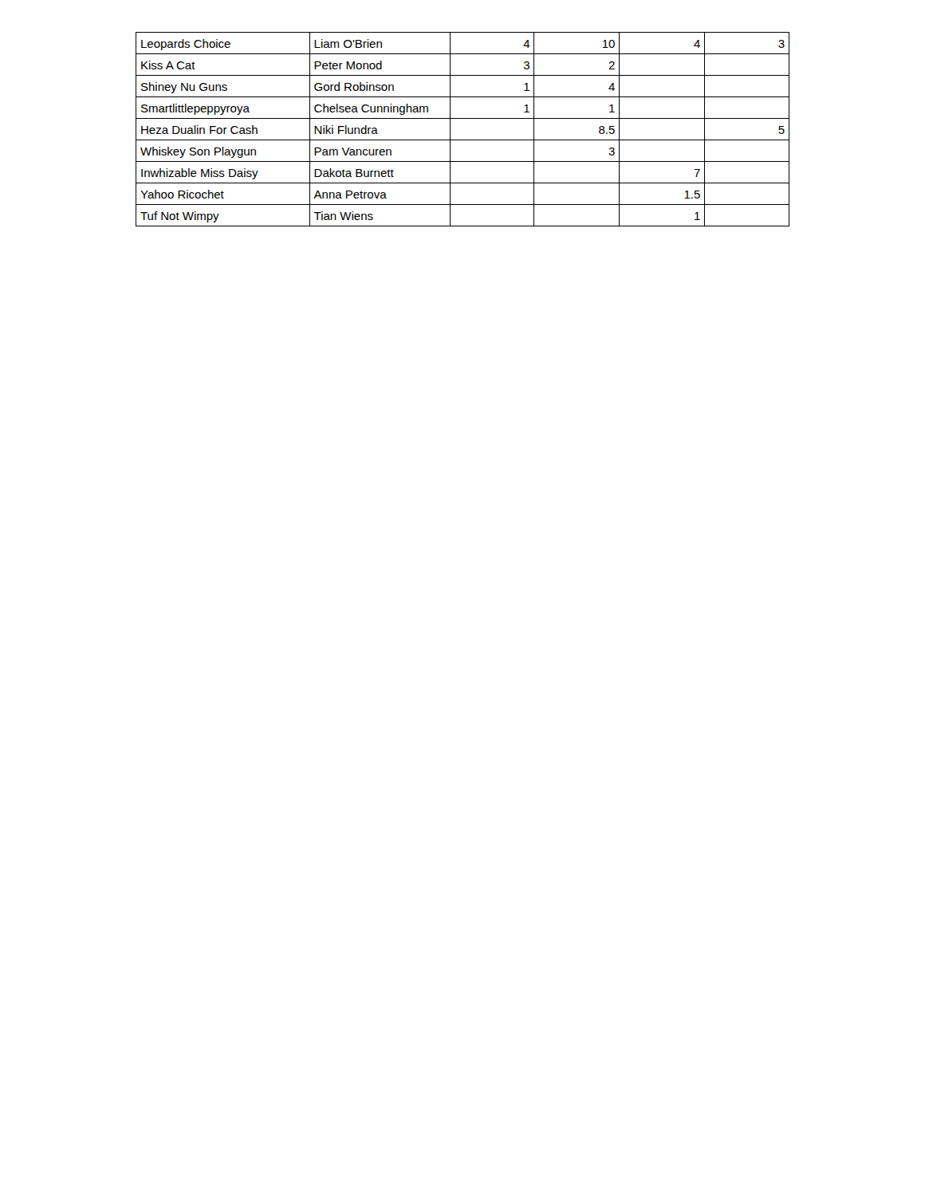| Leopards Choice | Liam O'Brien | 4 | 10 | 4 | 3 |
| Kiss A Cat | Peter Monod | 3 | 2 | | |
| Shiney Nu Guns | Gord Robinson | 1 | 4 | | |
| Smartlittlepeppyroya | Chelsea Cunningham | 1 | 1 | | |
| Heza Dualin For Cash | Niki Flundra | | 8.5 | | 5 |
| Whiskey Son Playgun | Pam Vancuren | | 3 | | |
| Inwhizable Miss Daisy | Dakota Burnett | | | 7 | |
| Yahoo Ricochet | Anna Petrova | | | 1.5 | |
| Tuf Not Wimpy | Tian Wiens | | | 1 | |